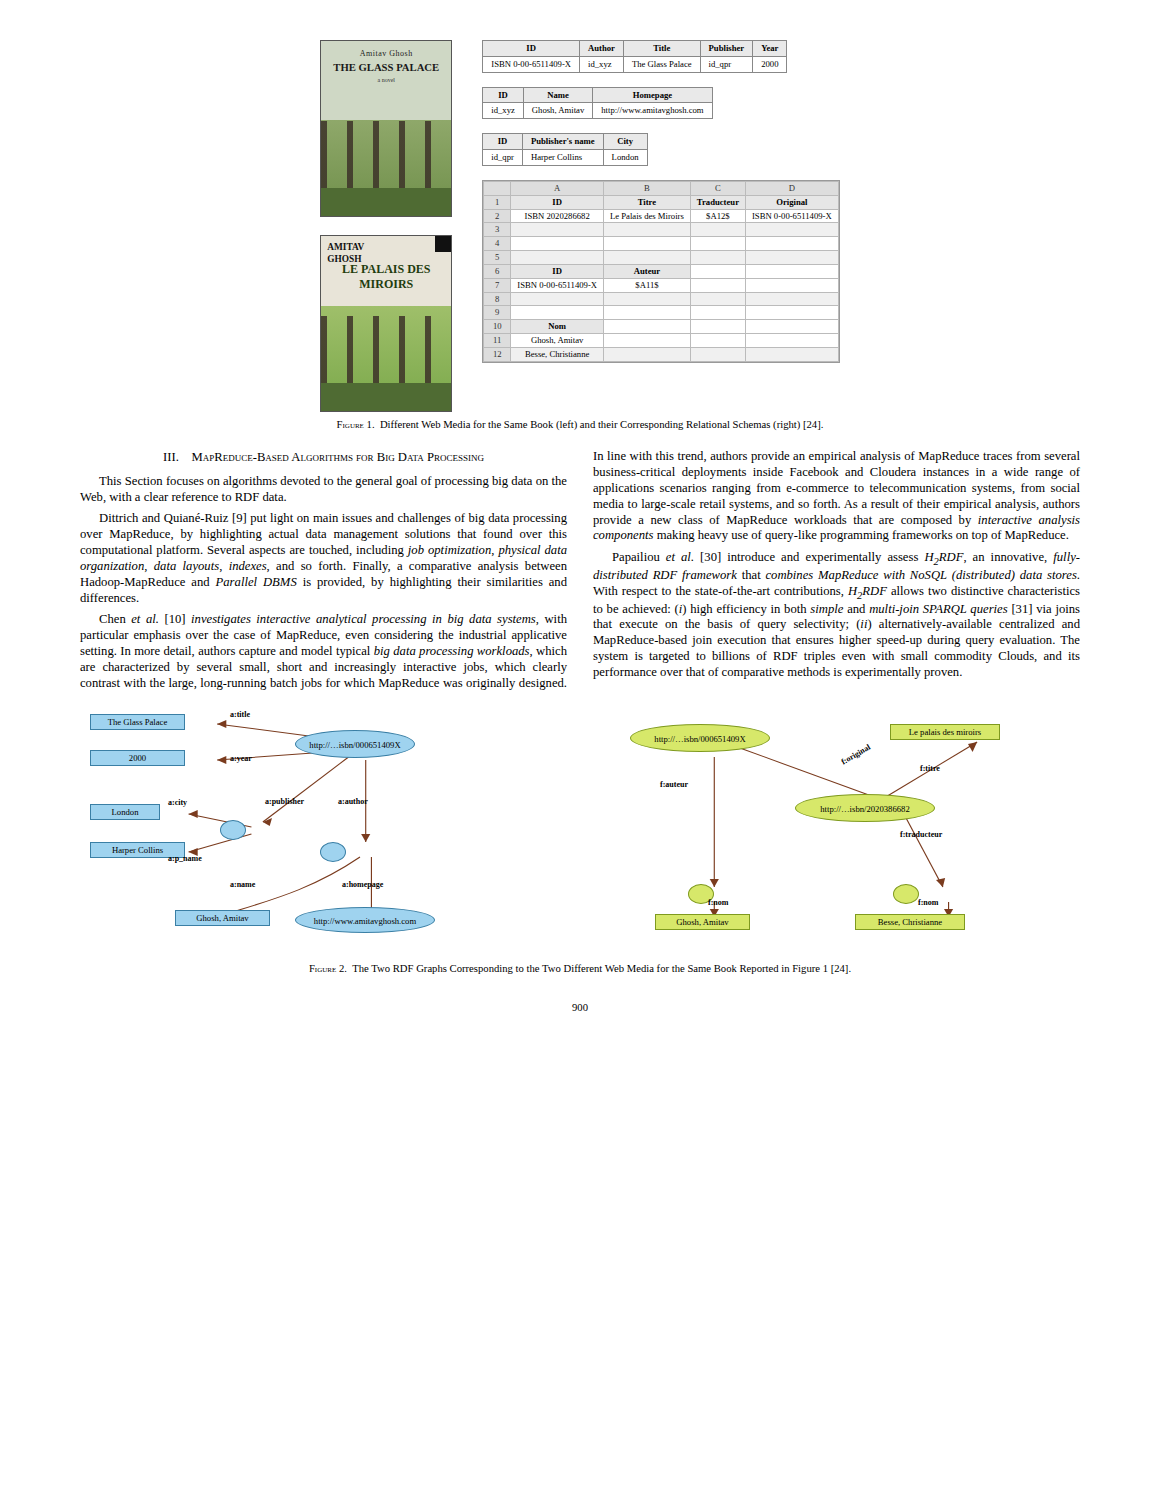Amitav Ghosh
THE GLASS PALACE
a novel
AMITAV
GHOSH
LE PALAIS DES MIROIRS
| ID | Author | Title | Publisher | Year |
| --- | --- | --- | --- | --- |
| ISBN 0-00-6511409-X | id_xyz | The Glass Palace | id_qpr | 2000 |
| ID | Name | Homepage |
| --- | --- | --- |
| id_xyz | Ghosh, Amitav | http://www.amitavghosh.com |
| ID | Publisher's name | City |
| --- | --- | --- |
| id_qpr | Harper Collins | London |
| | A | B | C | D |
| 1 | ID | Titre | Traducteur | Original |
| 2 | ISBN 2020286682 | Le Palais des Miroirs | $A12$ | ISBN 0-00-6511409-X |
| 3 | | | | |
| 4 | | | | |
| 5 | | | | |
| 6 | ID | Auteur | | |
| 7 | ISBN 0-00-6511409-X | $A11$ | | |
| 8 | | | | |
| 9 | | | | |
| 10 | Nom | | | |
| 11 | Ghosh, Amitav | | | |
| 12 | Besse, Christianne | | | |
Figure 1. Different Web Media for the Same Book (left) and their Corresponding Relational Schemas (right) [24].
III. MapReduce-Based Algorithms for Big Data Processing
This Section focuses on algorithms devoted to the general goal of processing big data on the Web, with a clear reference to RDF data.
Dittrich and Quiané-Ruiz [9] put light on main issues and challenges of big data processing over MapReduce, by highlighting actual data management solutions that found over this computational platform. Several aspects are touched, including job optimization, physical data organization, data layouts, indexes, and so forth. Finally, a comparative analysis between Hadoop-MapReduce and Parallel DBMS is provided, by highlighting their similarities and differences.
Chen et al. [10] investigates interactive analytical processing in big data systems, with particular emphasis over the case of MapReduce, even considering the industrial applicative setting. In more detail, authors capture and model typical big data processing workloads, which are characterized by several small, short and increasingly interactive jobs, which clearly contrast with the large, long-running batch jobs for which MapReduce was originally designed. In line with this trend, authors provide an empirical analysis of MapReduce traces from several business-critical deployments inside Facebook and Cloudera instances in a wide range of applications scenarios ranging from e-commerce to telecommunication systems, from social media to large-scale retail systems, and so forth. As a result of their empirical analysis, authors provide a new class of MapReduce workloads that are composed by interactive analysis components making heavy use of query-like programming frameworks on top of MapReduce.
Papailiou et al. [30] introduce and experimentally assess H2RDF, an innovative, fully-distributed RDF framework that combines MapReduce with NoSQL (distributed) data stores. With respect to the state-of-the-art contributions, H2RDF allows two distinctive characteristics to be achieved: (i) high efficiency in both simple and multi-join SPARQL queries [31] via joins that execute on the basis of query selectivity; (ii) alternatively-available centralized and MapReduce-based join execution that ensures higher speed-up during query evaluation. The system is targeted to billions of RDF triples even with small commodity Clouds, and its performance over that of comparative methods is experimentally proven.
The Glass Palace
2000
http://…isbn/000651409X
London
Harper Collins
Ghosh, Amitav
http://www.amitavghosh.com
a:title
a:year
a:publisher
a:city
a:p_name
a:author
a:name
a:homepage
http://…isbn/000651409X
Le palais des miroirs
http://…isbn/2020386682
Ghosh, Amitav
Besse, Christianne
f:auteur
f:original
f:titre
f:traducteur
f:nom
f:nom
Figure 2. The Two RDF Graphs Corresponding to the Two Different Web Media for the Same Book Reported in Figure 1 [24].
900